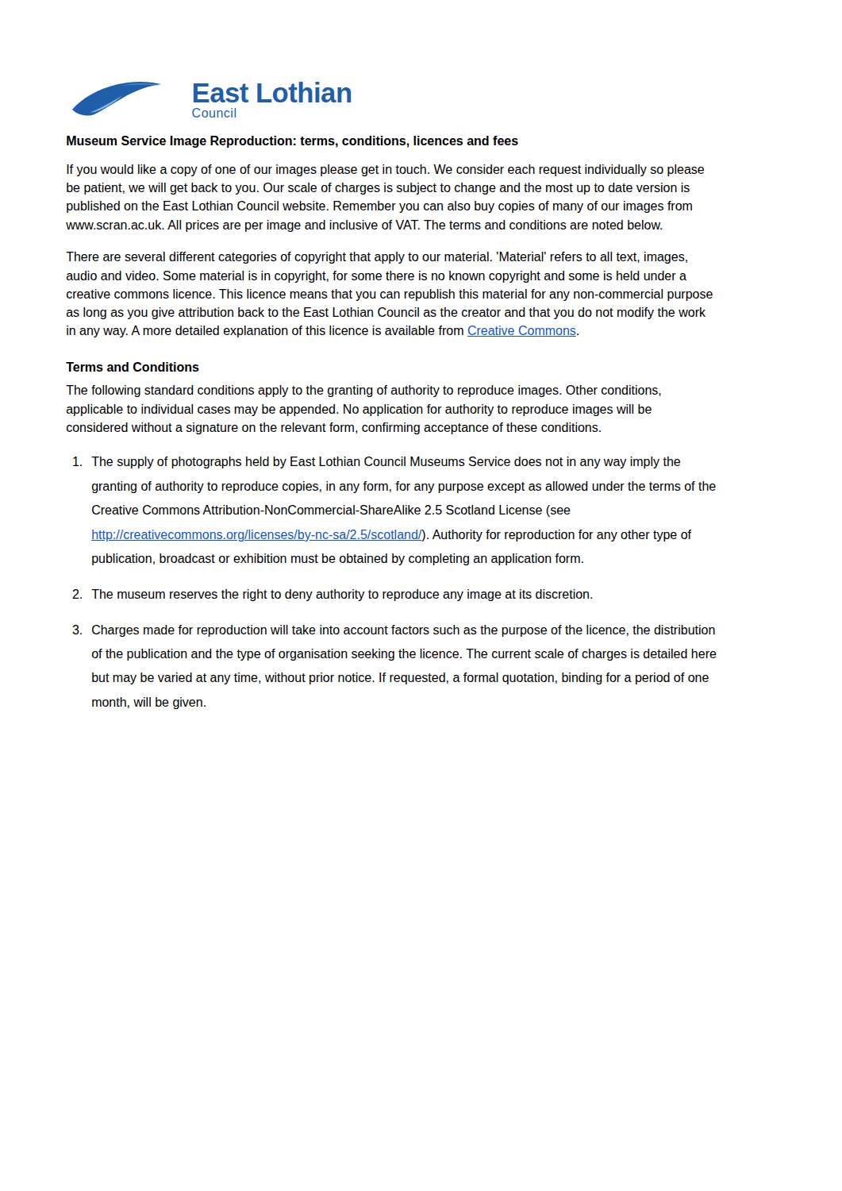East Lothian
Council
Museum Service Image Reproduction: terms, conditions, licences and fees
If you would like a copy of one of our images please get in touch. We consider each request individually so please be patient, we will get back to you. Our scale of charges is subject to change and the most up to date version is published on the East Lothian Council website. Remember you can also buy copies of many of our images from www.scran.ac.uk. All prices are per image and inclusive of VAT. The terms and conditions are noted below.
There are several different categories of copyright that apply to our material. 'Material' refers to all text, images, audio and video. Some material is in copyright, for some there is no known copyright and some is held under a creative commons licence. This licence means that you can republish this material for any non-commercial purpose as long as you give attribution back to the East Lothian Council as the creator and that you do not modify the work in any way. A more detailed explanation of this licence is available from Creative Commons.
Terms and Conditions
The following standard conditions apply to the granting of authority to reproduce images. Other conditions, applicable to individual cases may be appended. No application for authority to reproduce images will be considered without a signature on the relevant form, confirming acceptance of these conditions.
The supply of photographs held by East Lothian Council Museums Service does not in any way imply the granting of authority to reproduce copies, in any form, for any purpose except as allowed under the terms of the Creative Commons Attribution-NonCommercial-ShareAlike 2.5 Scotland License (see http://creativecommons.org/licenses/by-nc-sa/2.5/scotland/). Authority for reproduction for any other type of publication, broadcast or exhibition must be obtained by completing an application form.
The museum reserves the right to deny authority to reproduce any image at its discretion.
Charges made for reproduction will take into account factors such as the purpose of the licence, the distribution of the publication and the type of organisation seeking the licence. The current scale of charges is detailed here but may be varied at any time, without prior notice. If requested, a formal quotation, binding for a period of one month, will be given.